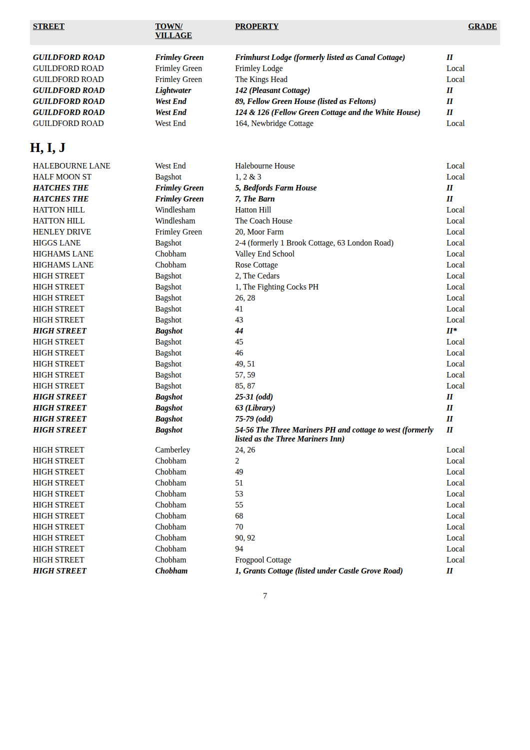| STREET | TOWN/ VILLAGE | PROPERTY | GRADE |
| --- | --- | --- | --- |
| GUILDFORD ROAD | Frimley Green | Frimhurst Lodge (formerly listed as Canal Cottage) | II |
| GUILDFORD ROAD | Frimley Green | Frimley Lodge | Local |
| GUILDFORD ROAD | Frimley Green | The Kings Head | Local |
| GUILDFORD ROAD | Lightwater | 142 (Pleasant Cottage) | II |
| GUILDFORD ROAD | West End | 89, Fellow Green House (listed as Feltons) | II |
| GUILDFORD ROAD | West End | 124 & 126 (Fellow Green Cottage and the White House) | II |
| GUILDFORD ROAD | West End | 164, Newbridge Cottage | Local |
H, I, J
| HALEBOURNE LANE | West End | Halebourne House | Local |
| HALF MOON ST | Bagshot | 1, 2 & 3 | Local |
| HATCHES THE | Frimley Green | 5, Bedfords Farm House | II |
| HATCHES THE | Frimley Green | 7, The Barn | II |
| HATTON HILL | Windlesham | Hatton Hill | Local |
| HATTON HILL | Windlesham | The Coach House | Local |
| HENLEY DRIVE | Frimley Green | 20, Moor Farm | Local |
| HIGGS LANE | Bagshot | 2-4 (formerly 1 Brook Cottage, 63 London Road) | Local |
| HIGHAMS LANE | Chobham | Valley End School | Local |
| HIGHAMS LANE | Chobham | Rose Cottage | Local |
| HIGH STREET | Bagshot | 2, The Cedars | Local |
| HIGH STREET | Bagshot | 1, The Fighting Cocks PH | Local |
| HIGH STREET | Bagshot | 26, 28 | Local |
| HIGH STREET | Bagshot | 41 | Local |
| HIGH STREET | Bagshot | 43 | Local |
| HIGH STREET | Bagshot | 44 | II* |
| HIGH STREET | Bagshot | 45 | Local |
| HIGH STREET | Bagshot | 46 | Local |
| HIGH STREET | Bagshot | 49, 51 | Local |
| HIGH STREET | Bagshot | 57, 59 | Local |
| HIGH STREET | Bagshot | 85, 87 | Local |
| HIGH STREET | Bagshot | 25-31 (odd) | II |
| HIGH STREET | Bagshot | 63 (Library) | II |
| HIGH STREET | Bagshot | 75-79 (odd) | II |
| HIGH STREET | Bagshot | 54-56 The Three Mariners PH and cottage to west (formerly listed as the Three Mariners Inn) | II |
| HIGH STREET | Camberley | 24, 26 | Local |
| HIGH STREET | Chobham | 2 | Local |
| HIGH STREET | Chobham | 49 | Local |
| HIGH STREET | Chobham | 51 | Local |
| HIGH STREET | Chobham | 53 | Local |
| HIGH STREET | Chobham | 55 | Local |
| HIGH STREET | Chobham | 68 | Local |
| HIGH STREET | Chobham | 70 | Local |
| HIGH STREET | Chobham | 90, 92 | Local |
| HIGH STREET | Chobham | 94 | Local |
| HIGH STREET | Chobham | Frogpool Cottage | Local |
| HIGH STREET | Chobham | 1, Grants Cottage (listed under Castle Grove Road) | II |
7